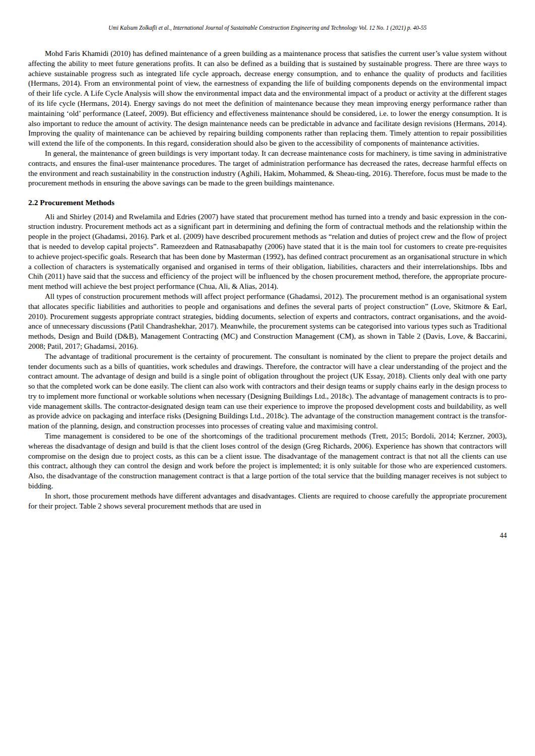Umi Kalsum Zolkafli et al., International Journal of Sustainable Construction Engineering and Technology Vol. 12 No. 1 (2021) p. 40-55
Mohd Faris Khamidi (2010) has defined maintenance of a green building as a maintenance process that satisfies the current user’s value system without affecting the ability to meet future generations profits. It can also be defined as a building that is sustained by sustainable progress. There are three ways to achieve sustainable progress such as integrated life cycle approach, decrease energy consumption, and to enhance the quality of products and facilities (Hermans, 2014). From an environmental point of view, the earnestness of expanding the life of building components depends on the environmental impact of their life cycle. A Life Cycle Analysis will show the environmental impact data and the environmental impact of a product or activity at the different stages of its life cycle (Hermans, 2014). Energy savings do not meet the definition of maintenance because they mean improving energy performance rather than maintaining ‘old’ performance (Lateef, 2009). But efficiency and effectiveness maintenance should be considered, i.e. to lower the energy consumption. It is also important to reduce the amount of activity. The design maintenance needs can be predictable in advance and facilitate design revisions (Hermans, 2014). Improving the quality of maintenance can be achieved by repairing building components rather than replacing them. Timely attention to repair possibilities will extend the life of the components. In this regard, consideration should also be given to the accessibility of components of maintenance activities.
In general, the maintenance of green buildings is very important today. It can decrease maintenance costs for machinery, is time saving in administrative contracts, and ensures the final-user maintenance procedures. The target of administration performance has decreased the rates, decrease harmful effects on the environment and reach sustainability in the construction industry (Aghili, Hakim, Mohammed, & Sheau-ting, 2016). Therefore, focus must be made to the procurement methods in ensuring the above savings can be made to the green buildings maintenance.
2.2 Procurement Methods
Ali and Shirley (2014) and Rwelamila and Edries (2007) have stated that procurement method has turned into a trendy and basic expression in the construction industry. Procurement methods act as a significant part in determining and defining the form of contractual methods and the relationship within the people in the project (Ghadamsi, 2016). Park et al. (2009) have described procurement methods as “relation and duties of project crew and the flow of project that is needed to develop capital projects”. Rameezdeen and Ratnasabapathy (2006) have stated that it is the main tool for customers to create pre-requisites to achieve project-specific goals. Research that has been done by Masterman (1992), has defined contract procurement as an organisational structure in which a collection of characters is systematically organised and organised in terms of their obligation, liabilities, characters and their interrelationships. Ibbs and Chih (2011) have said that the success and efficiency of the project will be influenced by the chosen procurement method, therefore, the appropriate procurement method will achieve the best project performance (Chua, Ali, & Alias, 2014).
All types of construction procurement methods will affect project performance (Ghadamsi, 2012). The procurement method is an organisational system that allocates specific liabilities and authorities to people and organisations and defines the several parts of project construction” (Love, Skitmore & Earl, 2010). Procurement suggests appropriate contract strategies, bidding documents, selection of experts and contractors, contract organisations, and the avoidance of unnecessary discussions (Patil Chandrashekhar, 2017). Meanwhile, the procurement systems can be categorised into various types such as Traditional methods, Design and Build (D&B), Management Contracting (MC) and Construction Management (CM), as shown in Table 2 (Davis, Love, & Baccarini, 2008; Patil, 2017; Ghadamsi, 2016).
The advantage of traditional procurement is the certainty of procurement. The consultant is nominated by the client to prepare the project details and tender documents such as a bills of quantities, work schedules and drawings. Therefore, the contractor will have a clear understanding of the project and the contract amount. The advantage of design and build is a single point of obligation throughout the project (UK Essay, 2018). Clients only deal with one party so that the completed work can be done easily. The client can also work with contractors and their design teams or supply chains early in the design process to try to implement more functional or workable solutions when necessary (Designing Buildings Ltd., 2018c). The advantage of management contracts is to provide management skills. The contractor-designated design team can use their experience to improve the proposed development costs and buildability, as well as provide advice on packaging and interface risks (Designing Buildings Ltd., 2018c). The advantage of the construction management contract is the transformation of the planning, design, and construction processes into processes of creating value and maximising control.
Time management is considered to be one of the shortcomings of the traditional procurement methods (Trett, 2015; Bordoli, 2014; Kerzner, 2003), whereas the disadvantage of design and build is that the client loses control of the design (Greg Richards, 2006). Experience has shown that contractors will compromise on the design due to project costs, as this can be a client issue. The disadvantage of the management contract is that not all the clients can use this contract, although they can control the design and work before the project is implemented; it is only suitable for those who are experienced customers. Also, the disadvantage of the construction management contract is that a large portion of the total service that the building manager receives is not subject to bidding.
In short, those procurement methods have different advantages and disadvantages. Clients are required to choose carefully the appropriate procurement for their project. Table 2 shows several procurement methods that are used in
44